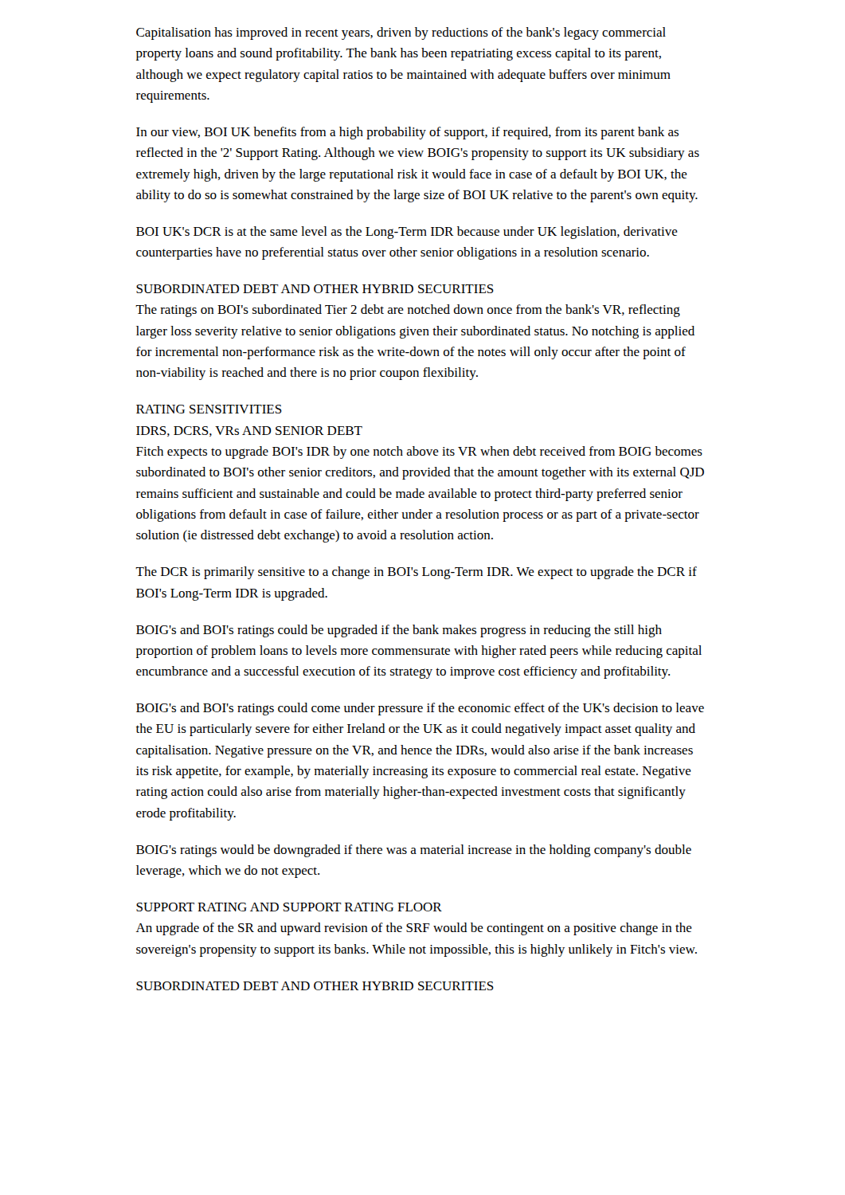Capitalisation has improved in recent years, driven by reductions of the bank's legacy commercial property loans and sound profitability. The bank has been repatriating excess capital to its parent, although we expect regulatory capital ratios to be maintained with adequate buffers over minimum requirements.
In our view, BOI UK benefits from a high probability of support, if required, from its parent bank as reflected in the '2' Support Rating. Although we view BOIG's propensity to support its UK subsidiary as extremely high, driven by the large reputational risk it would face in case of a default by BOI UK, the ability to do so is somewhat constrained by the large size of BOI UK relative to the parent's own equity.
BOI UK's DCR is at the same level as the Long-Term IDR because under UK legislation, derivative counterparties have no preferential status over other senior obligations in a resolution scenario.
SUBORDINATED DEBT AND OTHER HYBRID SECURITIES
The ratings on BOI's subordinated Tier 2 debt are notched down once from the bank's VR, reflecting larger loss severity relative to senior obligations given their subordinated status. No notching is applied for incremental non-performance risk as the write-down of the notes will only occur after the point of non-viability is reached and there is no prior coupon flexibility.
RATING SENSITIVITIES
IDRS, DCRS, VRs AND SENIOR DEBT
Fitch expects to upgrade BOI's IDR by one notch above its VR when debt received from BOIG becomes subordinated to BOI's other senior creditors, and provided that the amount together with its external QJD remains sufficient and sustainable and could be made available to protect third-party preferred senior obligations from default in case of failure, either under a resolution process or as part of a private-sector solution (ie distressed debt exchange) to avoid a resolution action.
The DCR is primarily sensitive to a change in BOI's Long-Term IDR. We expect to upgrade the DCR if BOI's Long-Term IDR is upgraded.
BOIG's and BOI's ratings could be upgraded if the bank makes progress in reducing the still high proportion of problem loans to levels more commensurate with higher rated peers while reducing capital encumbrance and a successful execution of its strategy to improve cost efficiency and profitability.
BOIG's and BOI's ratings could come under pressure if the economic effect of the UK's decision to leave the EU is particularly severe for either Ireland or the UK as it could negatively impact asset quality and capitalisation. Negative pressure on the VR, and hence the IDRs, would also arise if the bank increases its risk appetite, for example, by materially increasing its exposure to commercial real estate. Negative rating action could also arise from materially higher-than-expected investment costs that significantly erode profitability.
BOIG's ratings would be downgraded if there was a material increase in the holding company's double leverage, which we do not expect.
SUPPORT RATING AND SUPPORT RATING FLOOR
An upgrade of the SR and upward revision of the SRF would be contingent on a positive change in the sovereign's propensity to support its banks. While not impossible, this is highly unlikely in Fitch's view.
SUBORDINATED DEBT AND OTHER HYBRID SECURITIES